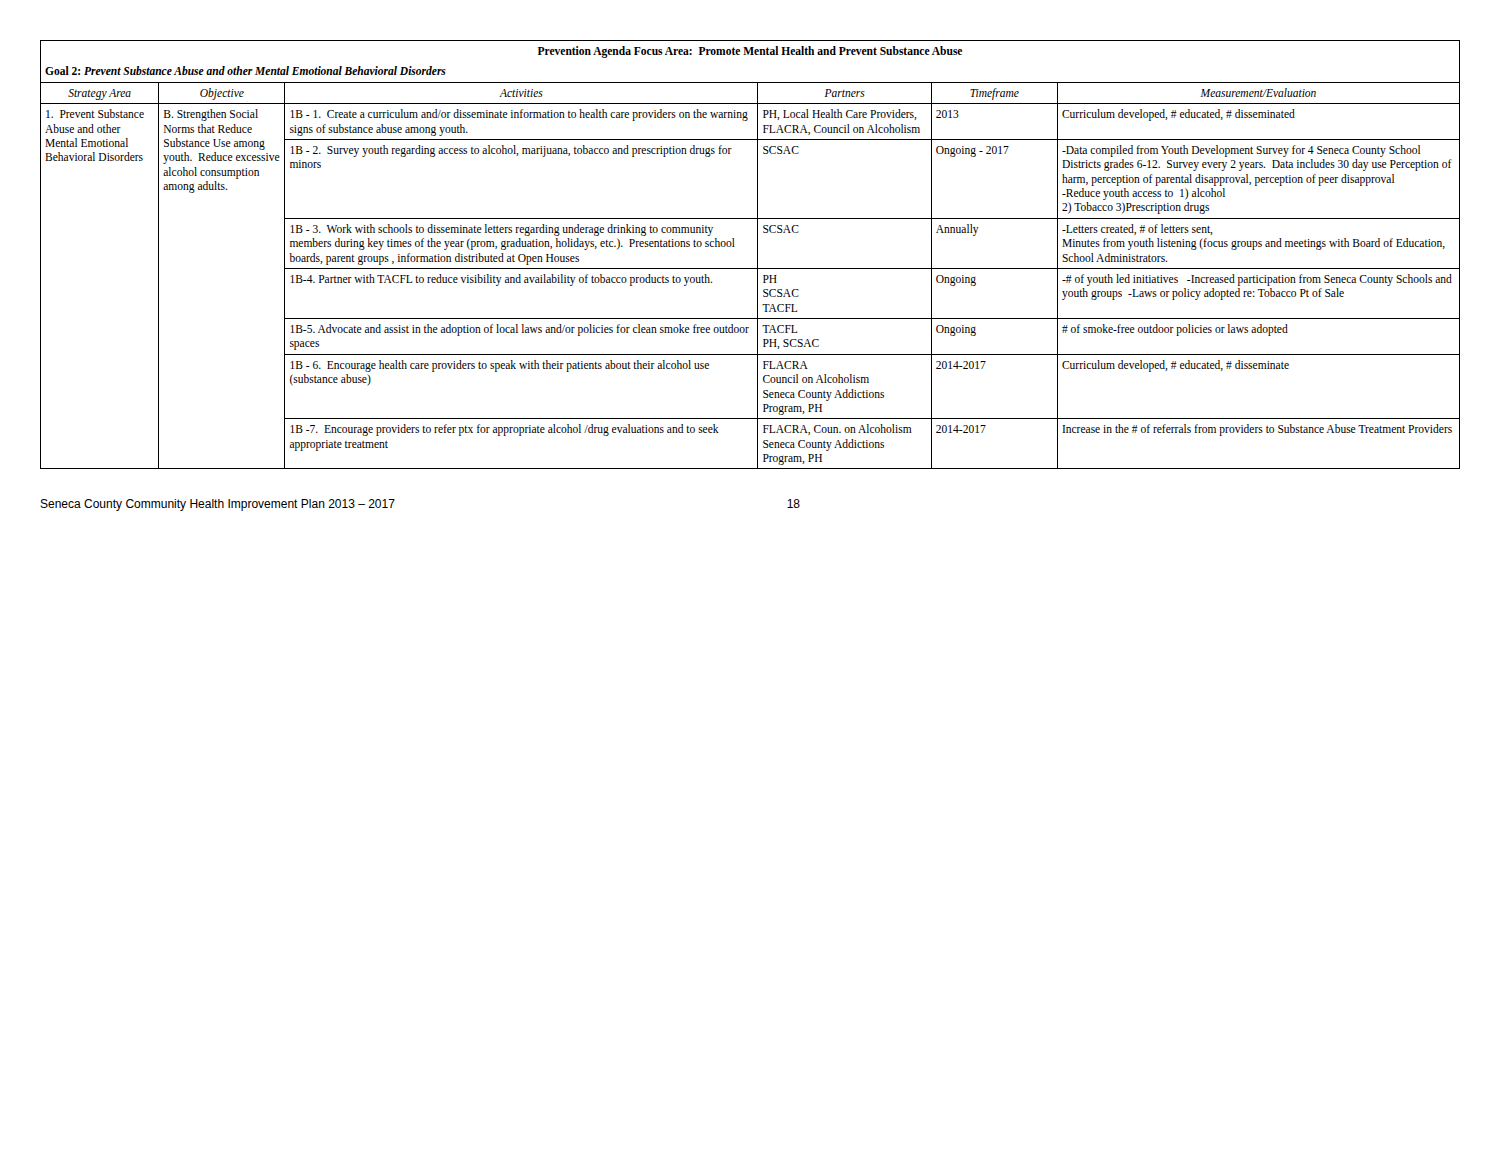| Prevention Agenda Focus Area: Promote Mental Health and Prevent Substance Abuse |
| Goal 2: Prevent Substance Abuse and other Mental Emotional Behavioral Disorders |
| Strategy Area | Objective | Activities | Partners | Timeframe | Measurement/Evaluation |
| 1. Prevent Substance Abuse and other Mental Emotional Behavioral Disorders | B. Strengthen Social Norms that Reduce Substance Use among youth. Reduce excessive alcohol consumption among adults. | 1B - 1. Create a curriculum and/or disseminate information to health care providers on the warning signs of substance abuse among youth. | PH, Local Health Care Providers, FLACRA, Council on Alcoholism | 2013 | Curriculum developed, # educated, # disseminated |
| 1B - 2. Survey youth regarding access to alcohol, marijuana, tobacco and prescription drugs for minors | SCSAC | Ongoing - 2017 | -Data compiled from Youth Development Survey for 4 Seneca County School Districts grades 6-12. Survey every 2 years. Data includes 30 day use Perception of harm, perception of parental disapproval, perception of peer disapproval -Reduce youth access to 1) alcohol 2) Tobacco 3)Prescription drugs |
| 1B - 3. Work with schools to disseminate letters regarding underage drinking to community members during key times of the year (prom, graduation, holidays, etc.). Presentations to school boards, parent groups , information distributed at Open Houses | SCSAC | Annually | -Letters created, # of letters sent, Minutes from youth listening (focus groups and meetings with Board of Education, School Administrators. |
| 1B-4. Partner with TACFL to reduce visibility and availability of tobacco products to youth. | PH SCSAC TACFL | Ongoing | -# of youth led initiatives -Increased participation from Seneca County Schools and youth groups -Laws or policy adopted re: Tobacco Pt of Sale |
| 1B-5. Advocate and assist in the adoption of local laws and/or policies for clean smoke free outdoor spaces | TACFL PH, SCSAC | Ongoing | # of smoke-free outdoor policies or laws adopted |
| 1B - 6. Encourage health care providers to speak with their patients about their alcohol use (substance abuse) | FLACRA Council on Alcoholism Seneca County Addictions Program, PH | 2014-2017 | Curriculum developed, # educated, # disseminate |
| 1B -7. Encourage providers to refer ptx for appropriate alcohol /drug evaluations and to seek appropriate treatment | FLACRA, Coun. on Alcoholism Seneca County Addictions Program, PH | 2014-2017 | Increase in the # of referrals from providers to Substance Abuse Treatment Providers |
Seneca County Community Health Improvement Plan 2013 – 2017 18